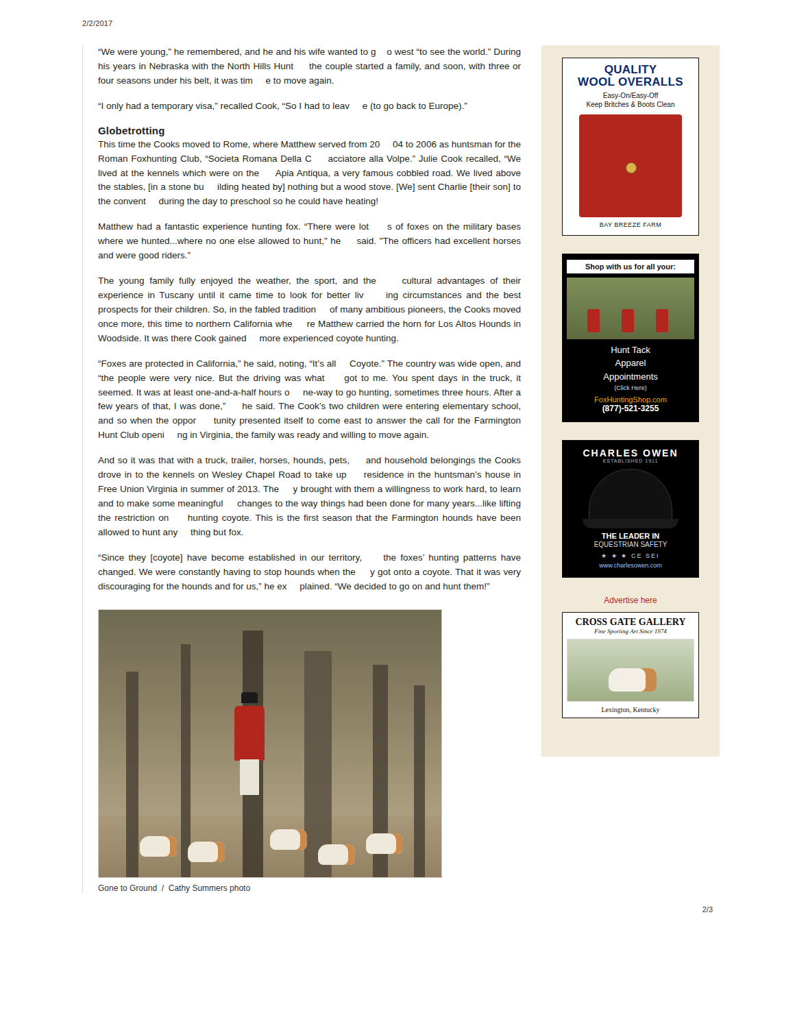2/2/2017
“We were young,” he remembered, and he and his wife wanted to g o west “to see the world.” During his years in Nebraska with the North Hills Hunt the couple started a family, and soon, with three or four seasons under his belt, it was tim e to move again.
“I only had a temporary visa,” recalled Cook, “So I had to leav e (to go back to Europe).”
Globetrotting
This time the Cooks moved to Rome, where Matthew served from 20 04 to 2006 as huntsman for the Roman Foxhunting Club, “Societa Romana Della C acciatore alla Volpe.” Julie Cook recalled, “We lived at the kennels which were on the Apia Antiqua, a very famous cobbled road. We lived above the stables, [in a stone bu ilding heated by] nothing but a wood stove. [We] sent Charlie [their son] to the convent during the day to preschool so he could have heating!
Matthew had a fantastic experience hunting fox. “There were lot s of foxes on the military bases where we hunted...where no one else allowed to hunt," he said. "The officers had excellent horses and were good riders.”
The young family fully enjoyed the weather, the sport, and the cultural advantages of their experience in Tuscany until it came time to look for better liv ing circumstances and the best prospects for their children. So, in the fabled tradition of many ambitious pioneers, the Cooks moved once more, this time to northern California whe re Matthew carried the horn for Los Altos Hounds in Woodside. It was there Cook gained more experienced coyote hunting.
“Foxes are protected in California,” he said, noting, “It’s all Coyote.” The country was wide open, and “the people were very nice. But the driving was what got to me. You spent days in the truck, it seemed. It was at least one-and-a-half hours o ne-way to go hunting, sometimes three hours. After a few years of that, I was done,” he said. The Cook’s two children were entering elementary school, and so when the oppor tunity presented itself to come east to answer the call for the Farmington Hunt Club openi ng in Virginia, the family was ready and willing to move again.
And so it was that with a truck, trailer, horses, hounds, pets, and household belongings the Cooks drove in to the kennels on Wesley Chapel Road to take up residence in the huntsman’s house in Free Union Virginia in summer of 2013. The y brought with them a willingness to work hard, to learn and to make some meaningful changes to the way things had been done for many years...like lifting the restriction on hunting coyote. This is the first season that the Farmington hounds have been allowed to hunt any thing but fox.
“Since they [coyote] have become established in our territory, the foxes’ hunting patterns have changed. We were constantly having to stop hounds when the y got onto a coyote. That it was very discouraging for the hounds and for us,” he ex plained. “We decided to go on and hunt them!”
Gone to Ground / Cathy Summers photo
QUALITY
WOOL OVERALLS
Easy-On/Easy-Off
Keep Britches & Boots Clean
BAY BREEZE FARM
Shop with us for all your:
Hunt Tack
Apparel
Appointments
(Click Here)
FoxHuntingShop.com
(877)-521-3255
CHARLES OWEN
ESTABLISHED 1911
THE LEADER IN
EQUESTRIAN SAFETY
★ ★ ★ CE SEI
www.charlesowen.com
Advertise here
CROSS GATE GALLERY
Fine Sporting Art Since 1974
Lexington, Kentucky
2/3